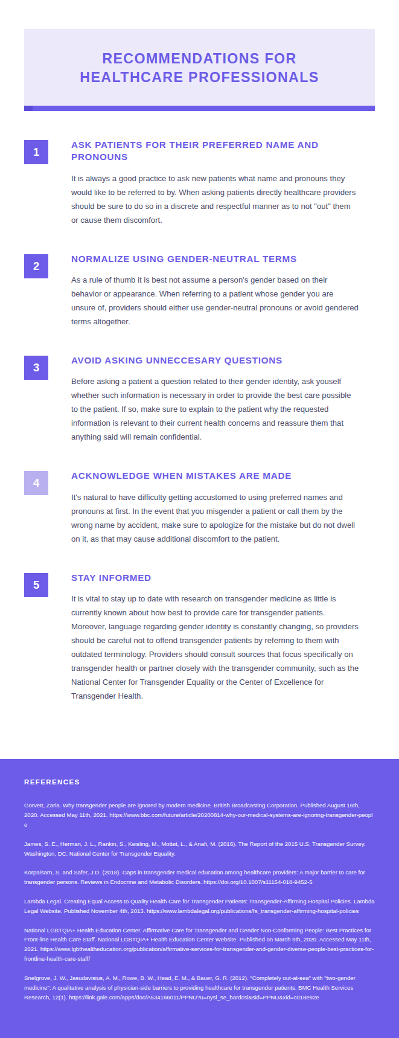Recommendations for
Healthcare Professionals
1
Ask Patients for Their Preferred Name and Pronouns
It is always a good practice to ask new patients what name and pronouns they would like to be referred to by. When asking patients directly healthcare providers should be sure to do so in a discrete and respectful manner as to not "out" them or cause them discomfort.
2
Normalize Using Gender-Neutral Terms
As a rule of thumb it is best not assume a person's gender based on their behavior or appearance. When referring to a patient whose gender you are unsure of, providers should either use gender-neutral pronouns or avoid gendered terms altogether.
3
Avoid Asking Unneccesary Questions
Before asking a patient a question related to their gender identity, ask youself whether such information is necessary in order to provide the best care possible to the patient. If so, make sure to explain to the patient why the requested information is relevant to their current health concerns and reassure them that anything said will remain confidential.
4
Acknowledge When Mistakes Are Made
It's natural to have difficulty getting accustomed to using preferred names and pronouns at first. In the event that you misgender a patient or call them by the wrong name by accident, make sure to apologize for the mistake but do not dwell on it, as that may cause additional discomfort to the patient.
5
Stay Informed
It is vital to stay up to date with research on transgender medicine as little is currently known about how best to provide care for transgender patients. Moreover, language regarding gender identity is constantly changing, so providers should be careful not to offend transgender patients by referring to them with outdated terminology. Providers should consult sources that focus specifically on transgender health or partner closely with the transgender community, such as the National Center for Transgender Equality or the Center of Excellence for Transgender Health.
References
Gorvett, Zaria. Why transgender people are ignored by modern medicine. British Broadcasting Corporation. Published August 16th, 2020. Accessed May 11th, 2021. https://www.bbc.com/future/article/20200814-why-our-medical-systems-are-ignoring-transgender-people
James, S. E., Herman, J. L., Rankin, S., Keisling, M., Mottet, L., & Anafi, M. (2016). The Report of the 2015 U.S. Transgender Survey. Washington, DC: National Center for Transgender Equality.
Korpaisarn, S. and Safer, J.D. (2018). Gaps in transgender medical education among healthcare providers: A major barrier to care for transgender persons. Reviews in Endocrine and Metabolic Disorders. https://doi.org/10.1007/s11154-018-9452-5
Lambda Legal. Creating Equal Access to Quality Health Care for Transgender Patients: Transgender-Affirming Hospital Policies. Lambda Legal Website. Published November 4th, 2013. https://www.lambdalegal.org/publications/fs_transgender-affirming-hospital-policies
National LGBTQIA+ Health Education Center. Affirmative Care for Transgender and Gender Non-Conforming People: Best Practices for Front-line Health Care Staff. National LGBTQIA+ Health Education Center Website. Published on March 9th, 2020. Accessed May 11th, 2021. https://www.lgbthealtheducation.org/publication/affirmative-services-for-transgender-and-gender-diverse-people-best-practices-for-frontline-health-care-staff/
Snelgrove, J. W., Jasudavisius, A. M., Rowe, B. W., Head, E. M., & Bauer, G. R. (2012). "Completely out-at-sea" with "two-gender medicine": A qualitative analysis of physician-side barriers to providing healthcare for transgender patients. BMC Health Services Research, 12(1). https://link.gale.com/apps/doc/A534166011/PPNU?u=nysl_se_bardcsl&sid=PPNU&xid=c018e92e